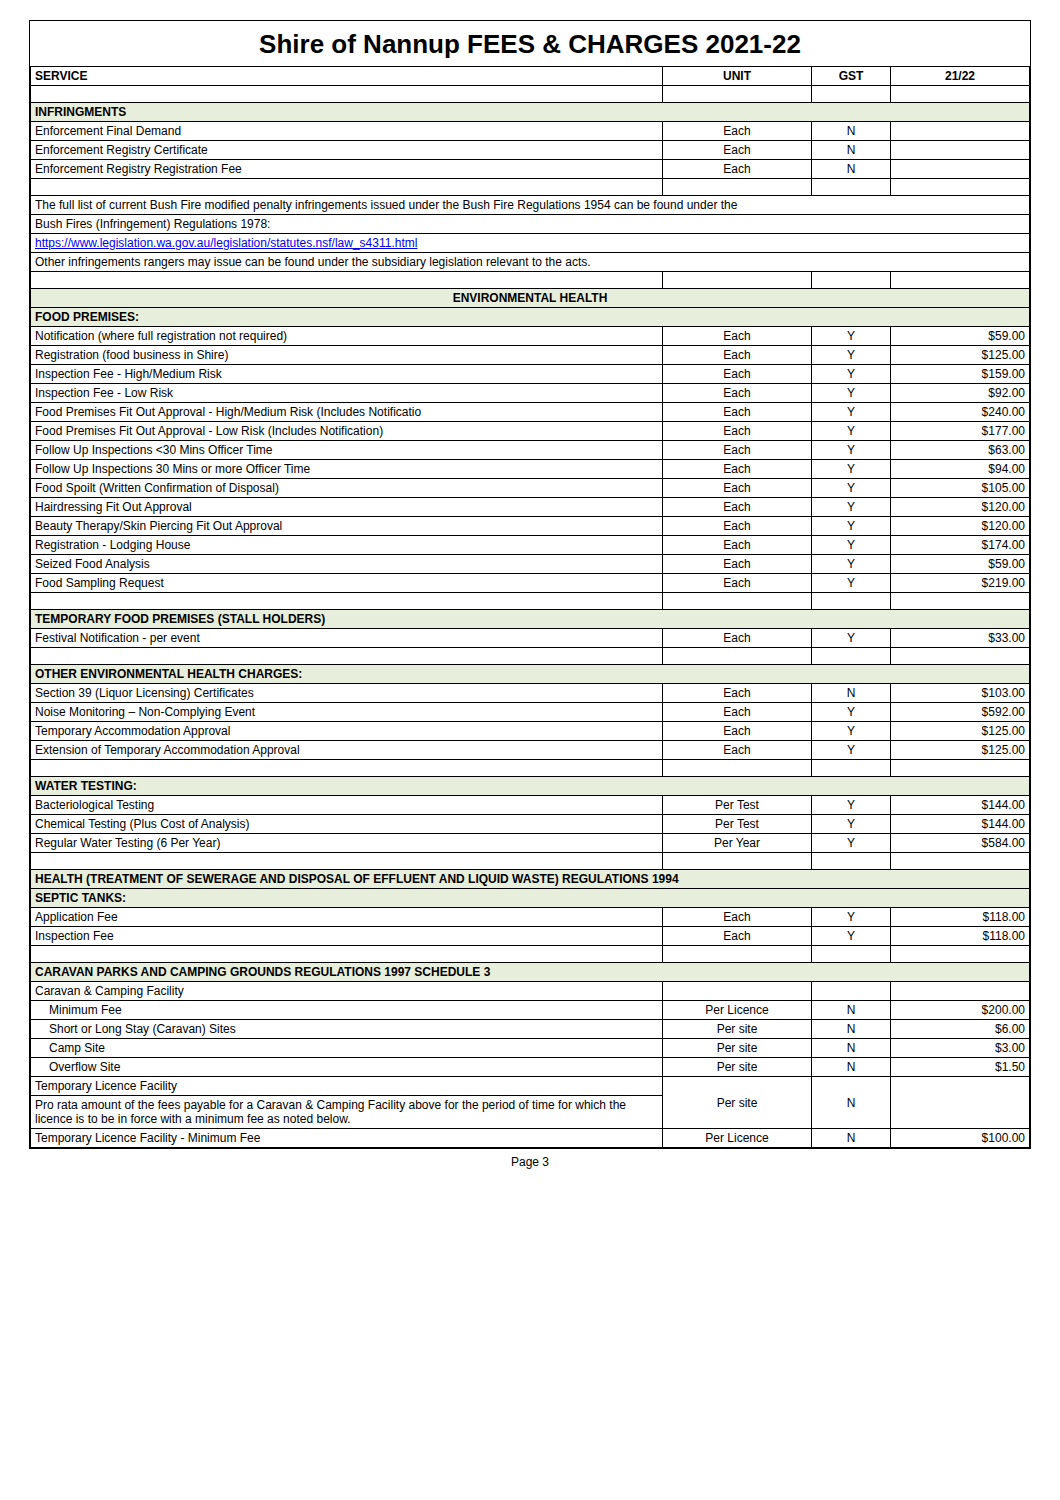Shire of Nannup FEES & CHARGES 2021-22
| SERVICE | UNIT | GST | 21/22 |
| --- | --- | --- | --- |
| INFRINGMENTS |
| Enforcement Final Demand | Each | N | |
| Enforcement Registry Certificate | Each | N | |
| Enforcement Registry Registration Fee | Each | N | |
| The full list of current Bush Fire modified penalty infringements issued under the Bush Fire Regulations 1954 can be found under the |
| Bush Fires (Infringement) Regulations 1978: |
| https://www.legislation.wa.gov.au/legislation/statutes.nsf/law_s4311.html |
| Other infringements rangers may issue can be found under the subsidiary legislation relevant to the acts. |
| ENVIRONMENTAL HEALTH |
| FOOD PREMISES: |
| Notification (where full registration not required) | Each | Y | $59.00 |
| Registration (food business in Shire) | Each | Y | $125.00 |
| Inspection Fee - High/Medium Risk | Each | Y | $159.00 |
| Inspection Fee - Low Risk | Each | Y | $92.00 |
| Food Premises Fit Out Approval - High/Medium Risk (Includes Notificatio | Each | Y | $240.00 |
| Food Premises Fit Out Approval - Low Risk (Includes Notification) | Each | Y | $177.00 |
| Follow Up Inspections <30 Mins Officer Time | Each | Y | $63.00 |
| Follow Up Inspections 30 Mins or more Officer Time | Each | Y | $94.00 |
| Food Spoilt (Written Confirmation of Disposal) | Each | Y | $105.00 |
| Hairdressing Fit Out Approval | Each | Y | $120.00 |
| Beauty Therapy/Skin Piercing Fit Out Approval | Each | Y | $120.00 |
| Registration - Lodging House | Each | Y | $174.00 |
| Seized Food Analysis | Each | Y | $59.00 |
| Food Sampling Request | Each | Y | $219.00 |
| TEMPORARY FOOD PREMISES (STALL HOLDERS) |
| Festival Notification - per event | Each | Y | $33.00 |
| OTHER ENVIRONMENTAL HEALTH CHARGES: |
| Section 39 (Liquor Licensing) Certificates | Each | N | $103.00 |
| Noise Monitoring – Non-Complying Event | Each | Y | $592.00 |
| Temporary Accommodation Approval | Each | Y | $125.00 |
| Extension of Temporary Accommodation Approval | Each | Y | $125.00 |
| WATER TESTING: |
| Bacteriological Testing | Per Test | Y | $144.00 |
| Chemical Testing (Plus Cost of Analysis) | Per Test | Y | $144.00 |
| Regular Water Testing (6 Per Year) | Per Year | Y | $584.00 |
| HEALTH (TREATMENT OF SEWERAGE AND DISPOSAL OF EFFLUENT AND LIQUID WASTE) REGULATIONS 1994 |
| SEPTIC TANKS: |
| Application Fee | Each | Y | $118.00 |
| Inspection Fee | Each | Y | $118.00 |
| CARAVAN PARKS AND CAMPING GROUNDS REGULATIONS 1997 SCHEDULE 3 |
| Caravan & Camping Facility | | | |
| Minimum Fee | Per Licence | N | $200.00 |
| Short or Long Stay (Caravan) Sites | Per site | N | $6.00 |
| Camp Site | Per site | N | $3.00 |
| Overflow Site | Per site | N | $1.50 |
| Temporary Licence Facility | Per site | N | |
| Pro rata amount of the fees payable for a Caravan & Camping Facility above for the period of time for which the licence is to be in force with a minimum fee as noted below. |
| Temporary Licence Facility - Minimum Fee | Per Licence | N | $100.00 |
Page 3